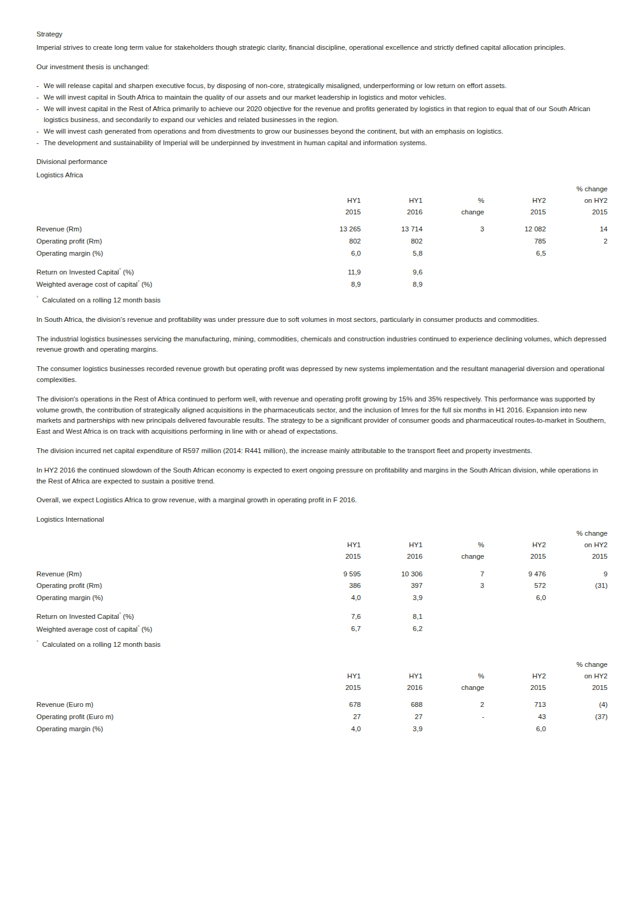Strategy
Imperial strives to create long term value for stakeholders though strategic clarity, financial discipline, operational excellence and strictly defined capital allocation principles.
Our investment thesis is unchanged:
We will release capital and sharpen executive focus, by disposing of non-core, strategically misaligned, underperforming or low return on effort assets.
We will invest capital in South Africa to maintain the quality of our assets and our market leadership in logistics and motor vehicles.
We will invest capital in the Rest of Africa primarily to achieve our 2020 objective for the revenue and profits generated by logistics in that region to equal that of our South African logistics business, and secondarily to expand our vehicles and related businesses in the region.
We will invest cash generated from operations and from divestments to grow our businesses beyond the continent, but with an emphasis on logistics.
The development and sustainability of Imperial will be underpinned by investment in human capital and information systems.
Divisional performance
Logistics Africa
| | | | | | % change |
| | HY1 | HY1 | % | HY2 | on HY2 |
| | 2015 | 2016 | change | 2015 | 2015 |
| Revenue (Rm) | 13 265 | 13 714 | 3 | 12 082 | 14 |
| Operating profit (Rm) | 802 | 802 | | 785 | 2 |
| Operating margin (%) | 6,0 | 5,8 | | 6,5 | |
| Return on Invested Capital ° (%) | 11,9 | 9,6 | | | |
| Weighted average cost of capital ° (%) | 8,9 | 8,9 | | | |
° Calculated on a rolling 12 month basis
In South Africa, the division's revenue and profitability was under pressure due to soft volumes in most sectors, particularly in consumer products and commodities.
The industrial logistics businesses servicing the manufacturing, mining, commodities, chemicals and construction industries continued to experience declining volumes, which depressed revenue growth and operating margins.
The consumer logistics businesses recorded revenue growth but operating profit was depressed by new systems implementation and the resultant managerial diversion and operational complexities.
The division's operations in the Rest of Africa continued to perform well, with revenue and operating profit growing by 15% and 35% respectively. This performance was supported by volume growth, the contribution of strategically aligned acquisitions in the pharmaceuticals sector, and the inclusion of Imres for the full six months in H1 2016. Expansion into new markets and partnerships with new principals delivered favourable results. The strategy to be a significant provider of consumer goods and pharmaceutical routes-to-market in Southern, East and West Africa is on track with acquisitions performing in line with or ahead of expectations.
The division incurred net capital expenditure of R597 million (2014: R441 million), the increase mainly attributable to the transport fleet and property investments.
In HY2 2016 the continued slowdown of the South African economy is expected to exert ongoing pressure on profitability and margins in the South African division, while operations in the Rest of Africa are expected to sustain a positive trend.
Overall, we expect Logistics Africa to grow revenue, with a marginal growth in operating profit in F 2016.
Logistics International
| | | | | | % change |
| | HY1 | HY1 | % | HY2 | on HY2 |
| | 2015 | 2016 | change | 2015 | 2015 |
| Revenue (Rm) | 9 595 | 10 306 | 7 | 9 476 | 9 |
| Operating profit (Rm) | 386 | 397 | 3 | 572 | (31) |
| Operating margin (%) | 4,0 | 3,9 | | 6,0 | |
| Return on Invested Capital ° (%) | 7,6 | 8,1 | | | |
| Weighted average cost of capital ° (%) | 6,7 | 6,2 | | | |
° Calculated on a rolling 12 month basis
| | | | | | % change |
| | HY1 | HY1 | % | HY2 | on HY2 |
| | 2015 | 2016 | change | 2015 | 2015 |
| Revenue (Euro m) | 678 | 688 | 2 | 713 | (4) |
| Operating profit (Euro m) | 27 | 27 | - | 43 | (37) |
| Operating margin (%) | 4,0 | 3,9 | | 6,0 | |